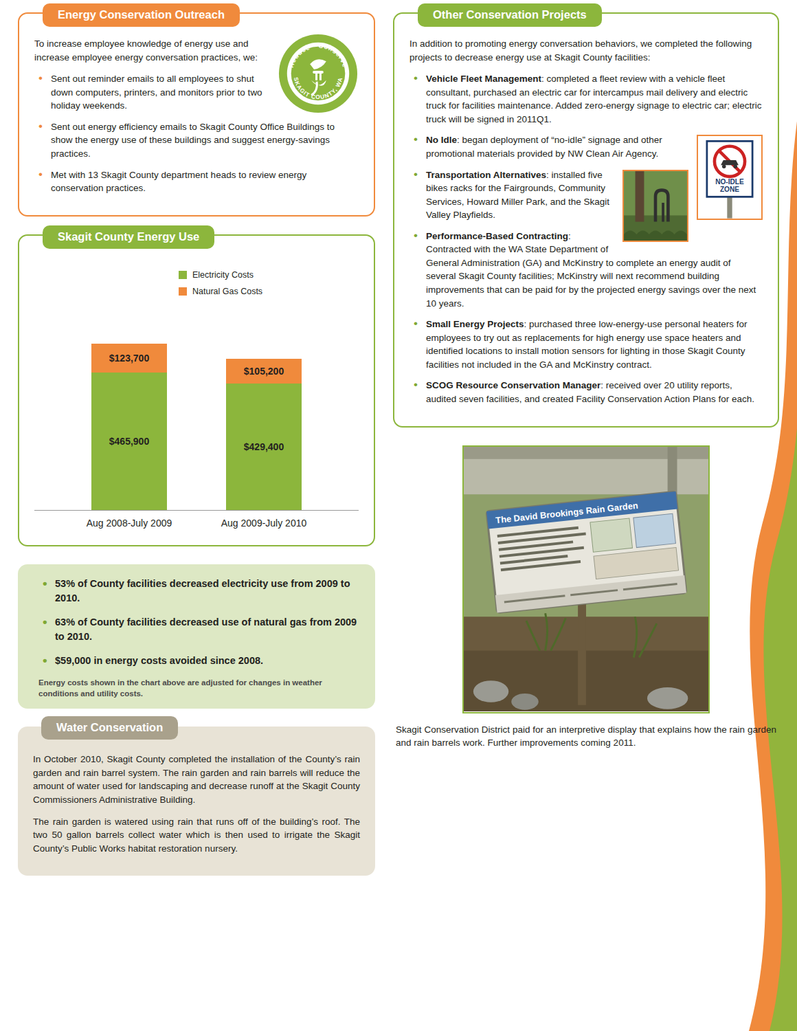Energy Conservation Outreach
Reduce · Conserve SKAGIT COUNTY, WA
To increase employee knowledge of energy use and increase employee energy conversation practices, we:
Sent out reminder emails to all employees to shut down computers, printers, and monitors prior to two holiday weekends.
Sent out energy efficiency emails to Skagit County Office Buildings to show the energy use of these buildings and suggest energy-savings practices.
Met with 13 Skagit County department heads to review energy conservation practices.
Skagit County Energy Use
Electricity Costs
Natural Gas Costs
$123,700
$465,900
$105,200
$429,400
Aug 2008-July 2009 Aug 2009-July 2010
53% of County facilities decreased electricity use from 2009 to 2010.
63% of County facilities decreased use of natural gas from 2009 to 2010.
$59,000 in energy costs avoided since 2008.
Energy costs shown in the chart above are adjusted for changes in weather conditions and utility costs.
Water Conservation
In October 2010, Skagit County completed the installation of the County’s rain garden and rain barrel system. The rain garden and rain barrels will reduce the amount of water used for landscaping and decrease runoff at the Skagit County Commissioners Administrative Building.
The rain garden is watered using rain that runs off of the building’s roof. The two 50 gallon barrels collect water which is then used to irrigate the Skagit County’s Public Works habitat restoration nursery.
Other Conservation Projects
In addition to promoting energy conversation behaviors, we completed the following projects to decrease energy use at Skagit County facilities:
Vehicle Fleet Management: completed a fleet review with a vehicle fleet consultant, purchased an electric car for intercampus mail delivery and electric truck for facilities maintenance. Added zero-energy signage to electric car; electric truck will be signed in 2011Q1.
NO-IDLE ZONE
No Idle: began deployment of “no-idle” signage and other promotional materials provided by NW Clean Air Agency.
Transportation Alternatives: installed five bikes racks for the Fairgrounds, Community Services, Howard Miller Park, and the Skagit Valley Playfields.
Performance-Based Contracting: Contracted with the WA State Department of General Administration (GA) and McKinstry to complete an energy audit of several Skagit County facilities; McKinstry will next recommend building improvements that can be paid for by the projected energy savings over the next 10 years.
Small Energy Projects: purchased three low-energy-use personal heaters for employees to try out as replacements for high energy use space heaters and identified locations to install motion sensors for lighting in those Skagit County facilities not included in the GA and McKinstry contract.
SCOG Resource Conservation Manager: received over 20 utility reports, audited seven facilities, and created Facility Conservation Action Plans for each.
The David Brookings Rain Garden
Skagit Conservation District paid for an interpretive display that explains how the rain garden and rain barrels work. Further improvements coming 2011.